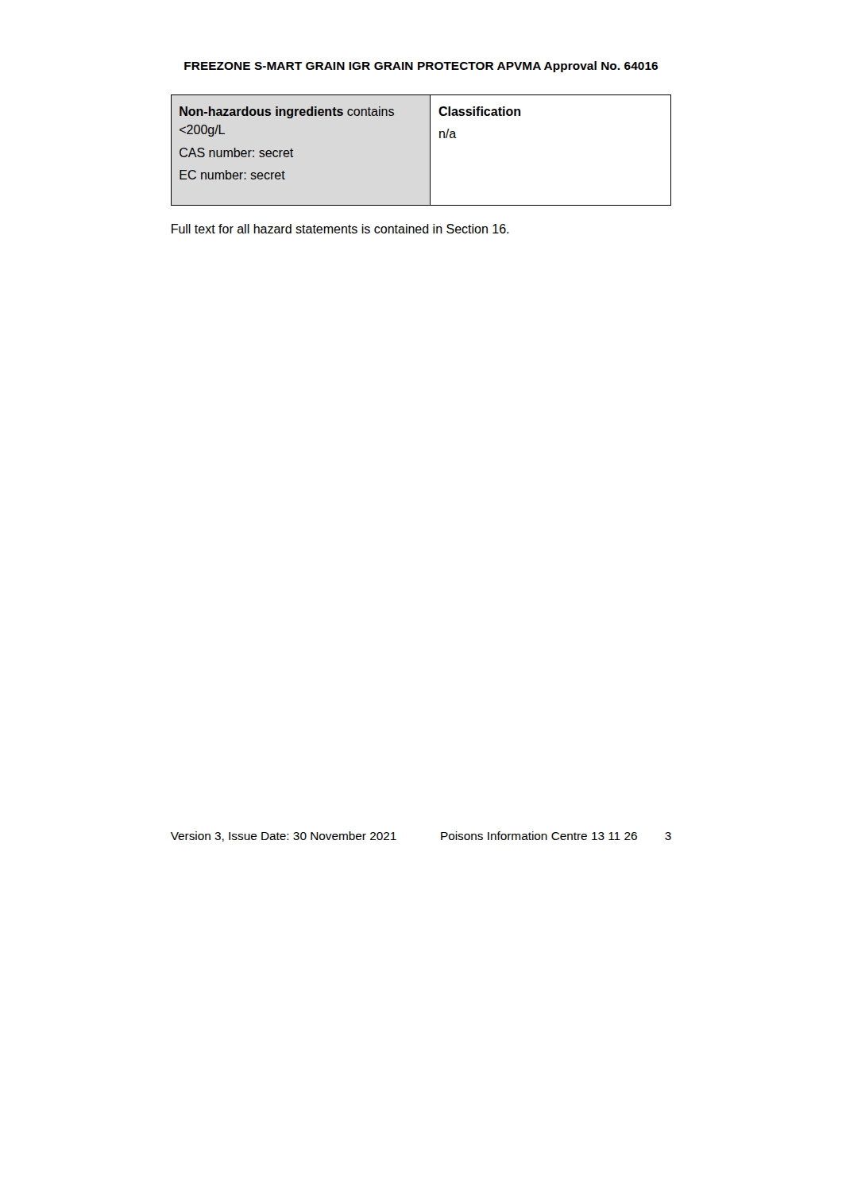FREEZONE S-MART GRAIN IGR GRAIN PROTECTOR APVMA Approval No. 64016
| Non-hazardous ingredients contains <200g/L CAS number: secret EC number: secret | Classification n/a |
Full text for all hazard statements is contained in Section 16.
Version 3, Issue Date: 30 November 2021
Poisons Information Centre 13 11 26
3